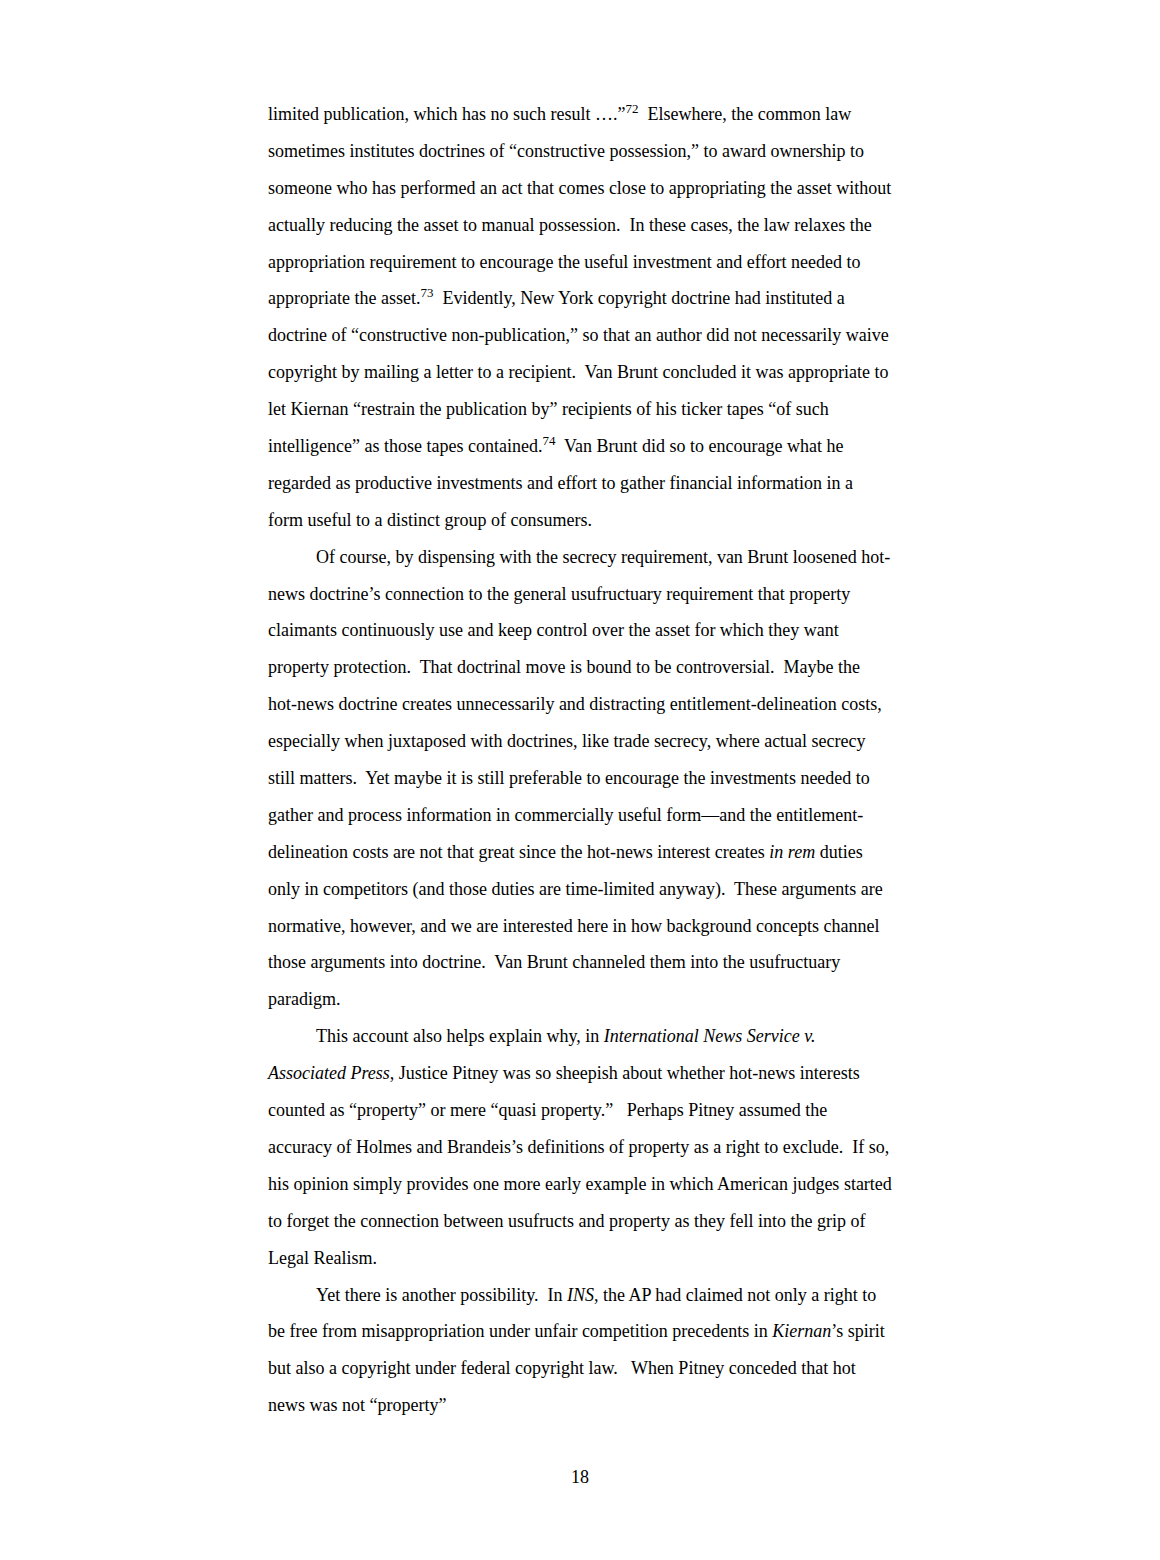limited publication, which has no such result ….”72 Elsewhere, the common law sometimes institutes doctrines of “constructive possession,” to award ownership to someone who has performed an act that comes close to appropriating the asset without actually reducing the asset to manual possession. In these cases, the law relaxes the appropriation requirement to encourage the useful investment and effort needed to appropriate the asset.73 Evidently, New York copyright doctrine had instituted a doctrine of “constructive non-publication,” so that an author did not necessarily waive copyright by mailing a letter to a recipient. Van Brunt concluded it was appropriate to let Kiernan “restrain the publication by” recipients of his ticker tapes “of such intelligence” as those tapes contained.74 Van Brunt did so to encourage what he regarded as productive investments and effort to gather financial information in a form useful to a distinct group of consumers.
Of course, by dispensing with the secrecy requirement, van Brunt loosened hot-news doctrine’s connection to the general usufructuary requirement that property claimants continuously use and keep control over the asset for which they want property protection. That doctrinal move is bound to be controversial. Maybe the hot-news doctrine creates unnecessarily and distracting entitlement-delineation costs, especially when juxtaposed with doctrines, like trade secrecy, where actual secrecy still matters. Yet maybe it is still preferable to encourage the investments needed to gather and process information in commercially useful form—and the entitlement-delineation costs are not that great since the hot-news interest creates in rem duties only in competitors (and those duties are time-limited anyway). These arguments are normative, however, and we are interested here in how background concepts channel those arguments into doctrine. Van Brunt channeled them into the usufructuary paradigm.
This account also helps explain why, in International News Service v. Associated Press, Justice Pitney was so sheepish about whether hot-news interests counted as “property” or mere “quasi property.” Perhaps Pitney assumed the accuracy of Holmes and Brandeis’s definitions of property as a right to exclude. If so, his opinion simply provides one more early example in which American judges started to forget the connection between usufructs and property as they fell into the grip of Legal Realism.
Yet there is another possibility. In INS, the AP had claimed not only a right to be free from misappropriation under unfair competition precedents in Kiernan’s spirit but also a copyright under federal copyright law. When Pitney conceded that hot news was not “property”
18